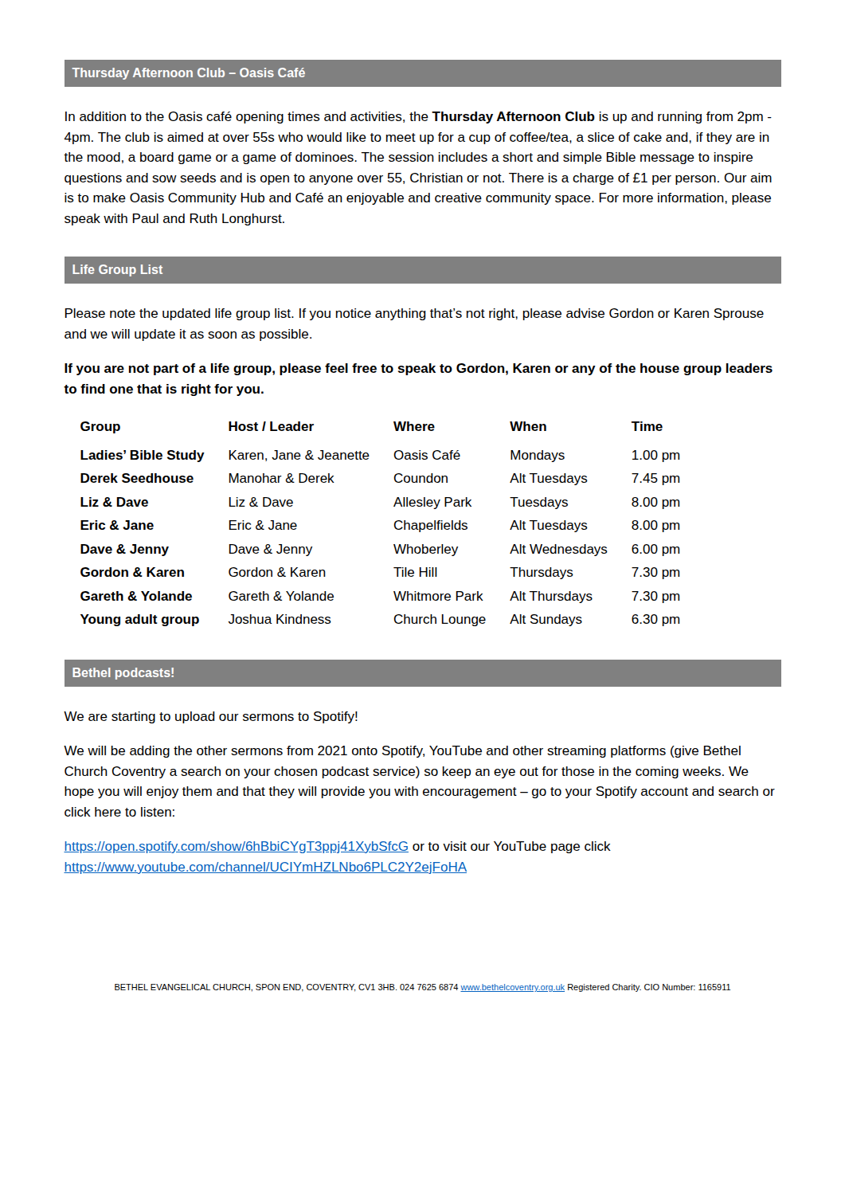Thursday Afternoon Club – Oasis Café
In addition to the Oasis café opening times and activities, the Thursday Afternoon Club is up and running from 2pm - 4pm. The club is aimed at over 55s who would like to meet up for a cup of coffee/tea, a slice of cake and, if they are in the mood, a board game or a game of dominoes. The session includes a short and simple Bible message to inspire questions and sow seeds and is open to anyone over 55, Christian or not. There is a charge of £1 per person. Our aim is to make Oasis Community Hub and Café an enjoyable and creative community space. For more information, please speak with Paul and Ruth Longhurst.
Life Group List
Please note the updated life group list. If you notice anything that’s not right, please advise Gordon or Karen Sprouse and we will update it as soon as possible.
If you are not part of a life group, please feel free to speak to Gordon, Karen or any of the house group leaders to find one that is right for you.
| Group | Host / Leader | Where | When | Time |
| --- | --- | --- | --- | --- |
| Ladies’ Bible Study | Karen, Jane & Jeanette | Oasis Café | Mondays | 1.00 pm |
| Derek Seedhouse | Manohar & Derek | Coundon | Alt Tuesdays | 7.45 pm |
| Liz & Dave | Liz & Dave | Allesley Park | Tuesdays | 8.00 pm |
| Eric & Jane | Eric & Jane | Chapelfields | Alt Tuesdays | 8.00 pm |
| Dave & Jenny | Dave & Jenny | Whoberley | Alt Wednesdays | 6.00 pm |
| Gordon & Karen | Gordon & Karen | Tile Hill | Thursdays | 7.30 pm |
| Gareth & Yolande | Gareth & Yolande | Whitmore Park | Alt Thursdays | 7.30 pm |
| Young adult group | Joshua Kindness | Church Lounge | Alt Sundays | 6.30 pm |
Bethel podcasts!
We are starting to upload our sermons to Spotify!
We will be adding the other sermons from 2021 onto Spotify, YouTube and other streaming platforms (give Bethel Church Coventry a search on your chosen podcast service) so keep an eye out for those in the coming weeks. We hope you will enjoy them and that they will provide you with encouragement – go to your Spotify account and search or click here to listen:
https://open.spotify.com/show/6hBbiCYgT3ppj41XybSfcG or to visit our YouTube page click
https://www.youtube.com/channel/UCIYmHZLNbo6PLC2Y2ejFoHA
BETHEL EVANGELICAL CHURCH, SPON END, COVENTRY, CV1 3HB. 024 7625 6874 www.bethelcoventry.org.uk Registered Charity. CIO Number: 1165911